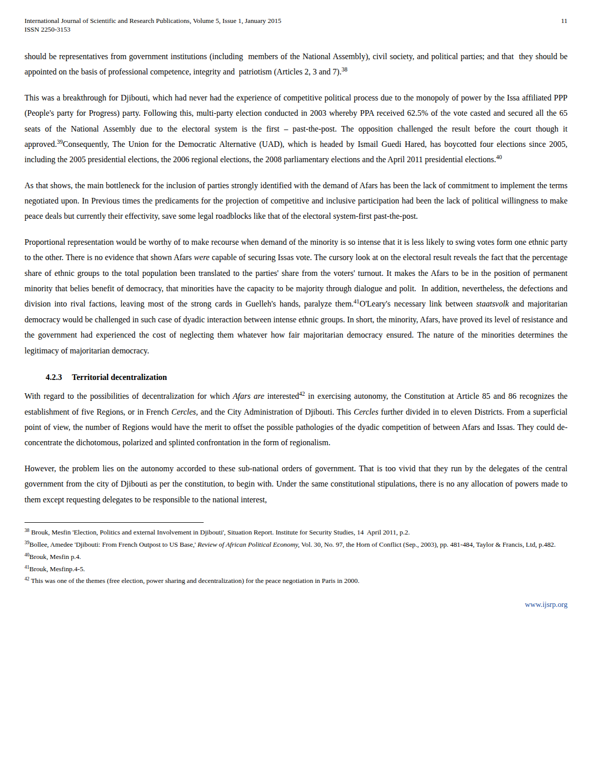11 International Journal of Scientific and Research Publications, Volume 5, Issue 1, January 2015
ISSN 2250-3153
should be representatives from government institutions (including members of the National Assembly), civil society, and political parties; and that they should be appointed on the basis of professional competence, integrity and patriotism (Articles 2, 3 and 7).38
This was a breakthrough for Djibouti, which had never had the experience of competitive political process due to the monopoly of power by the Issa affiliated PPP (People's party for Progress) party. Following this, multi-party election conducted in 2003 whereby PPA received 62.5% of the vote casted and secured all the 65 seats of the National Assembly due to the electoral system is the first – past-the-post. The opposition challenged the result before the court though it approved.39Consequently, The Union for the Democratic Alternative (UAD), which is headed by Ismail Guedi Hared, has boycotted four elections since 2005, including the 2005 presidential elections, the 2006 regional elections, the 2008 parliamentary elections and the April 2011 presidential elections.40
As that shows, the main bottleneck for the inclusion of parties strongly identified with the demand of Afars has been the lack of commitment to implement the terms negotiated upon. In Previous times the predicaments for the projection of competitive and inclusive participation had been the lack of political willingness to make peace deals but currently their effectivity, save some legal roadblocks like that of the electoral system-first past-the-post.
Proportional representation would be worthy of to make recourse when demand of the minority is so intense that it is less likely to swing votes form one ethnic party to the other. There is no evidence that shown Afars were capable of securing Issas vote. The cursory look at on the electoral result reveals the fact that the percentage share of ethnic groups to the total population been translated to the parties' share from the voters' turnout. It makes the Afars to be in the position of permanent minority that belies benefit of democracy, that minorities have the capacity to be majority through dialogue and polit. In addition, nevertheless, the defections and division into rival factions, leaving most of the strong cards in Guelleh's hands, paralyze them.41O'Leary's necessary link between staatsvolk and majoritarian democracy would be challenged in such case of dyadic interaction between intense ethnic groups. In short, the minority, Afars, have proved its level of resistance and the government had experienced the cost of neglecting them whatever how fair majoritarian democracy ensured. The nature of the minorities determines the legitimacy of majoritarian democracy.
4.2.3 Territorial decentralization
With regard to the possibilities of decentralization for which Afars are interested42 in exercising autonomy, the Constitution at Article 85 and 86 recognizes the establishment of five Regions, or in French Cercles, and the City Administration of Djibouti. This Cercles further divided in to eleven Districts. From a superficial point of view, the number of Regions would have the merit to offset the possible pathologies of the dyadic competition of between Afars and Issas. They could de-concentrate the dichotomous, polarized and splinted confrontation in the form of regionalism.
However, the problem lies on the autonomy accorded to these sub-national orders of government. That is too vivid that they run by the delegates of the central government from the city of Djibouti as per the constitution, to begin with. Under the same constitutional stipulations, there is no any allocation of powers made to them except requesting delegates to be responsible to the national interest,
38 Brouk, Mesfin 'Election, Politics and external Involvement in Djibouti', Situation Report. Institute for Security Studies, 14 April 2011, p.2.
39Bollee, Amedee 'Djibouti: From French Outpost to US Base,' Review of African Political Economy, Vol. 30, No. 97, the Horn of Conflict (Sep., 2003), pp. 481-484, Taylor & Francis, Ltd, p.482.
40Brouk, Mesfin p.4.
41Brouk, Mesfinp.4-5.
42 This was one of the themes (free election, power sharing and decentralization) for the peace negotiation in Paris in 2000.
www.ijsrp.org